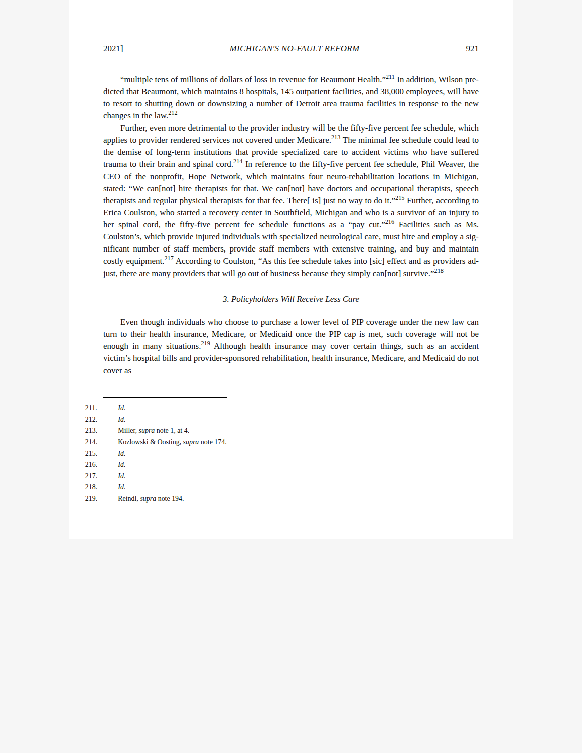2021] Michigan's No-Fault Reform 921
“multiple tens of millions of dollars of loss in revenue for Beaumont Health.”211 In addition, Wilson predicted that Beaumont, which maintains 8 hospitals, 145 outpatient facilities, and 38,000 employees, will have to resort to shutting down or downsizing a number of Detroit area trauma facilities in response to the new changes in the law.212
Further, even more detrimental to the provider industry will be the fifty-five percent fee schedule, which applies to provider rendered services not covered under Medicare.213 The minimal fee schedule could lead to the demise of long-term institutions that provide specialized care to accident victims who have suffered trauma to their brain and spinal cord.214 In reference to the fifty-five percent fee schedule, Phil Weaver, the CEO of the nonprofit, Hope Network, which maintains four neuro-rehabilitation locations in Michigan, stated: “We can[not] hire therapists for that. We can[not] have doctors and occupational therapists, speech therapists and regular physical therapists for that fee. There[ is] just no way to do it.”215 Further, according to Erica Coulston, who started a recovery center in Southfield, Michigan and who is a survivor of an injury to her spinal cord, the fifty-five percent fee schedule functions as a “pay cut.”216 Facilities such as Ms. Coulston’s, which provide injured individuals with specialized neurological care, must hire and employ a significant number of staff members, provide staff members with extensive training, and buy and maintain costly equipment.217 According to Coulston, “As this fee schedule takes into [sic] effect and as providers adjust, there are many providers that will go out of business because they simply can[not] survive.”218
3. Policyholders Will Receive Less Care
Even though individuals who choose to purchase a lower level of PIP coverage under the new law can turn to their health insurance, Medicare, or Medicaid once the PIP cap is met, such coverage will not be enough in many situations.219 Although health insurance may cover certain things, such as an accident victim’s hospital bills and provider-sponsored rehabilitation, health insurance, Medicare, and Medicaid do not cover as
211. Id.
212. Id.
213. Miller, supra note 1, at 4.
214. Kozlowski & Oosting, supra note 174.
215. Id.
216. Id.
217. Id.
218. Id.
219. Reindl, supra note 194.